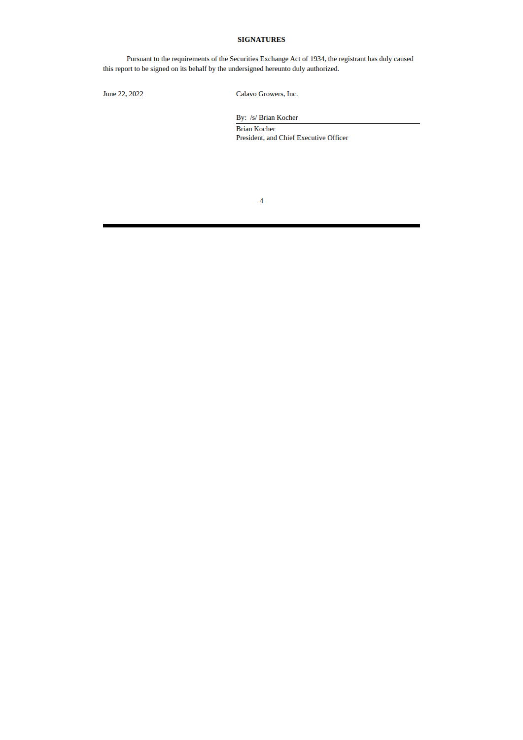SIGNATURES
Pursuant to the requirements of the Securities Exchange Act of 1934, the registrant has duly caused this report to be signed on its behalf by the undersigned hereunto duly authorized.
| June 22, 2022 | Calavo Growers, Inc. By: /s/ Brian Kocher Brian Kocher President, and Chief Executive Officer |
4